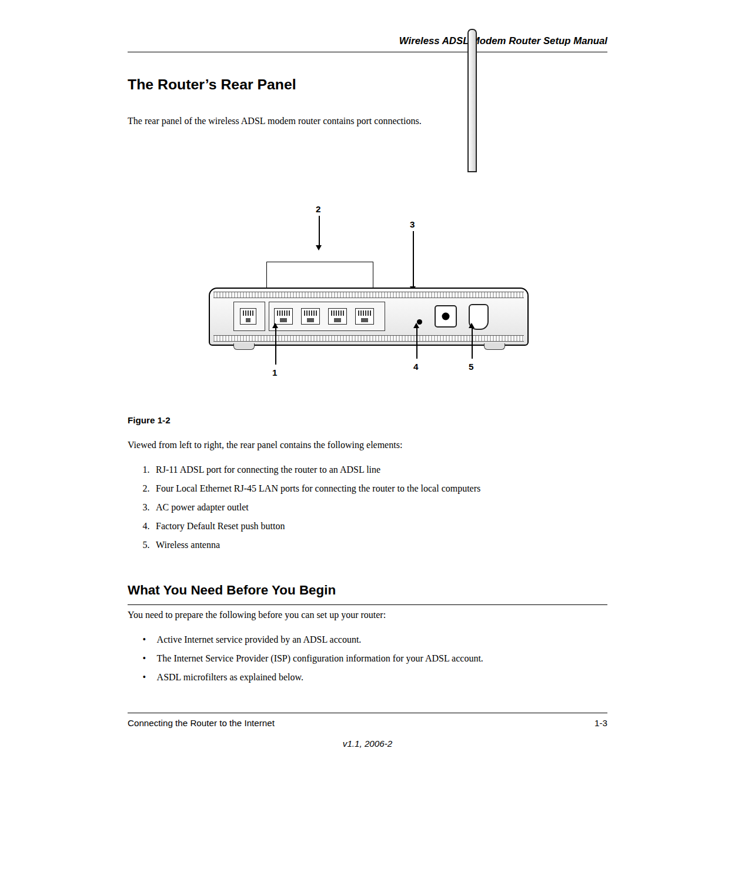Wireless ADSL Modem Router Setup Manual
The Router’s Rear Panel
The rear panel of the wireless ADSL modem router contains port connections.
2
3
1
4
5
Figure 1-2
Viewed from left to right, the rear panel contains the following elements:
RJ-11 ADSL port for connecting the router to an ADSL line
Four Local Ethernet RJ-45 LAN ports for connecting the router to the local computers
AC power adapter outlet
Factory Default Reset push button
Wireless antenna
What You Need Before You Begin
You need to prepare the following before you can set up your router:
Active Internet service provided by an ADSL account.
The Internet Service Provider (ISP) configuration information for your ADSL account.
ASDL microfilters as explained below.
Connecting the Router to the Internet 1-3
v1.1, 2006-2